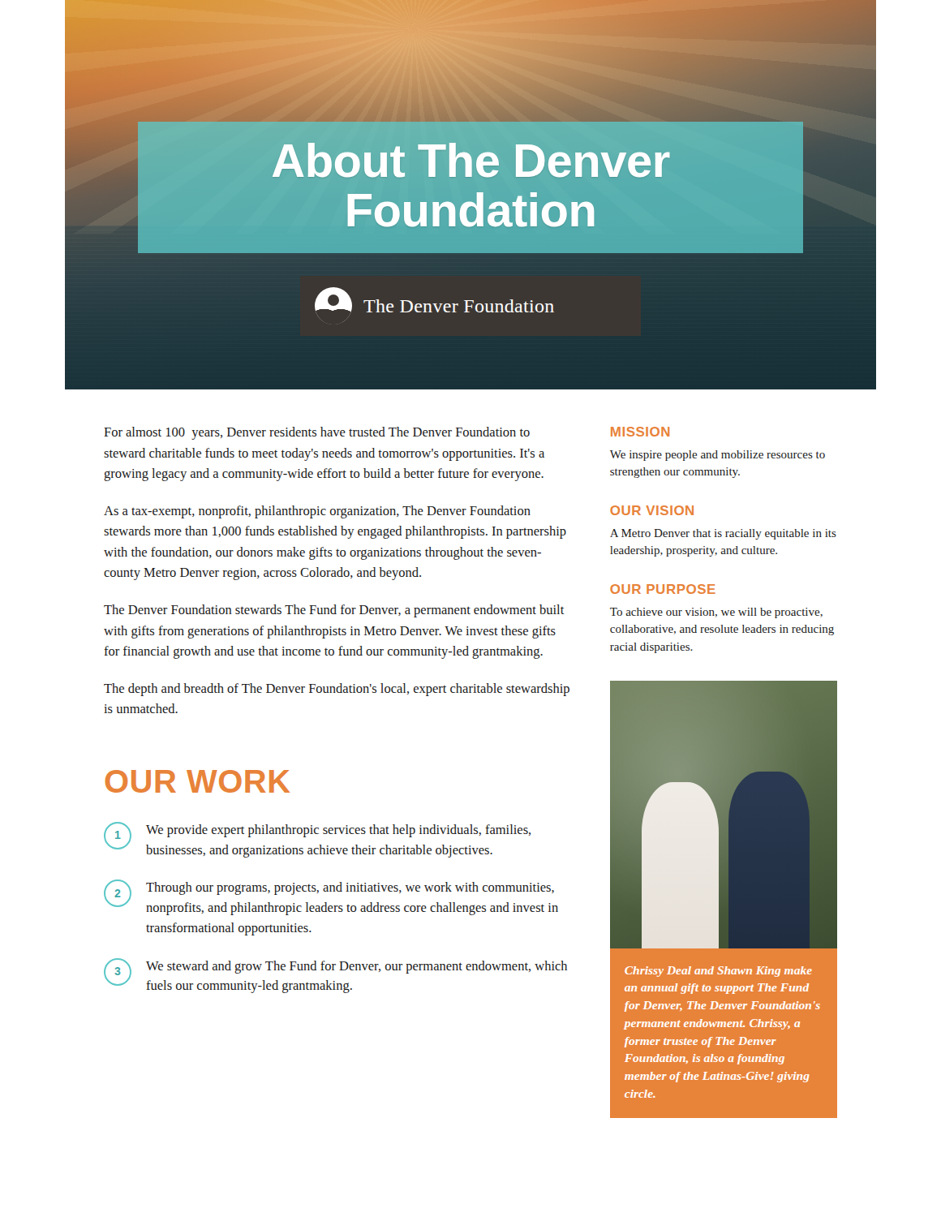About The Denver Foundation
The Denver Foundation
For almost 100 years, Denver residents have trusted The Denver Foundation to steward charitable funds to meet today's needs and tomorrow's opportunities. It's a growing legacy and a community-wide effort to build a better future for everyone.
As a tax-exempt, nonprofit, philanthropic organization, The Denver Foundation stewards more than 1,000 funds established by engaged philanthropists. In partnership with the foundation, our donors make gifts to organizations throughout the seven-county Metro Denver region, across Colorado, and beyond.
The Denver Foundation stewards The Fund for Denver, a permanent endowment built with gifts from generations of philanthropists in Metro Denver. We invest these gifts for financial growth and use that income to fund our community-led grantmaking.
The depth and breadth of The Denver Foundation's local, expert charitable stewardship is unmatched.
Our Work
We provide expert philanthropic services that help individuals, families, businesses, and organizations achieve their charitable objectives.
Through our programs, projects, and initiatives, we work with communities, nonprofits, and philanthropic leaders to address core challenges and invest in transformational opportunities.
We steward and grow The Fund for Denver, our permanent endowment, which fuels our community-led grantmaking.
Mission
We inspire people and mobilize resources to strengthen our community.
Our Vision
A Metro Denver that is racially equitable in its leadership, prosperity, and culture.
Our Purpose
To achieve our vision, we will be proactive, collaborative, and resolute leaders in reducing racial disparities.
Chrissy Deal and Shawn King make an annual gift to support The Fund for Denver, The Denver Foundation's permanent endowment. Chrissy, a former trustee of The Denver Foundation, is also a founding member of the Latinas-Give! giving circle.